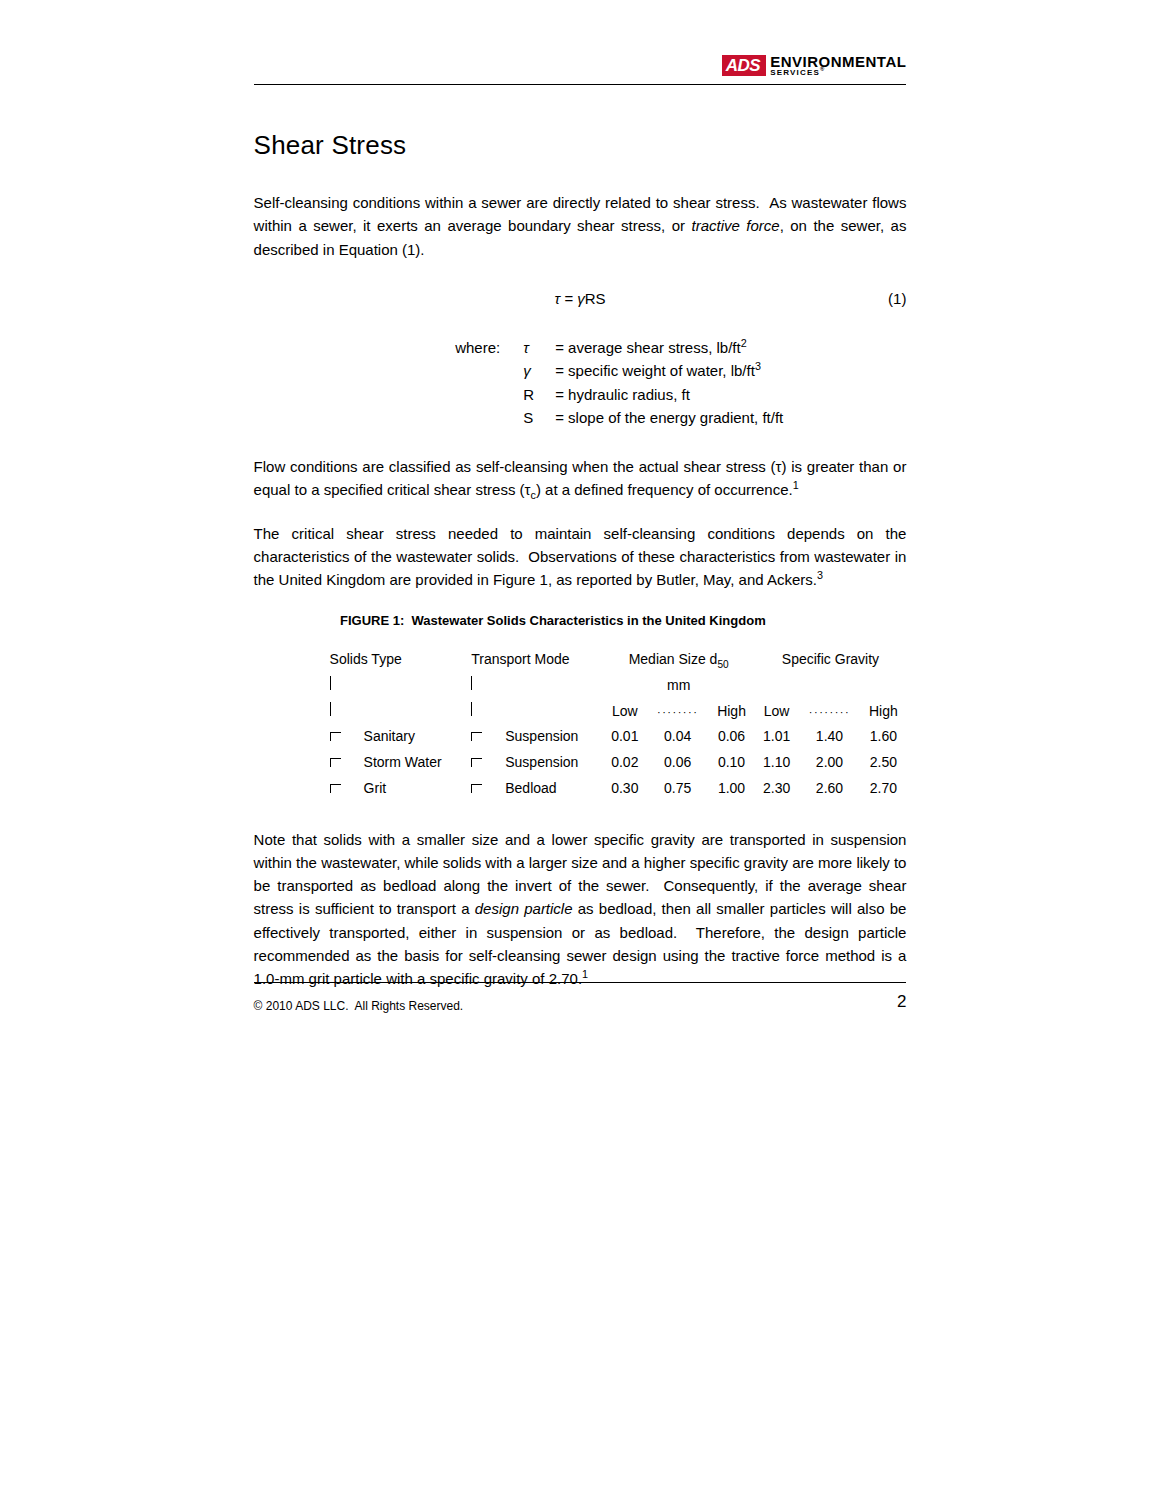ADS ENVIRONMENTAL SERVICES®
Shear Stress
Self-cleansing conditions within a sewer are directly related to shear stress. As wastewater flows within a sewer, it exerts an average boundary shear stress, or tractive force, on the sewer, as described in Equation (1).
τ = γ RS (1)
| where: | τ | = average shear stress, lb/ft 2 |
| | γ | = specific weight of water, lb/ft 3 |
| | R | = hydraulic radius, ft |
| | S | = slope of the energy gradient, ft/ft |
Flow conditions are classified as self-cleansing when the actual shear stress (τ) is greater than or equal to a specified critical shear stress (τc) at a defined frequency of occurrence.1
The critical shear stress needed to maintain self-cleansing conditions depends on the characteristics of the wastewater solids. Observations of these characteristics from wastewater in the United Kingdom are provided in Figure 1, as reported by Butler, May, and Ackers.3
FIGURE 1: Wastewater Solids Characteristics in the United Kingdom
| Solids Type | Transport Mode | Median Size d 50 | Specific Gravity |
| | | | | mm | |
| | | | | Low | ········ | High | Low | ········ | High |
| | Sanitary | | Suspension | 0.01 | 0.04 | 0.06 | 1.01 | 1.40 | 1.60 |
| | Storm Water | | Suspension | 0.02 | 0.06 | 0.10 | 1.10 | 2.00 | 2.50 |
| | Grit | | Bedload | 0.30 | 0.75 | 1.00 | 2.30 | 2.60 | 2.70 |
Note that solids with a smaller size and a lower specific gravity are transported in suspension within the wastewater, while solids with a larger size and a higher specific gravity are more likely to be transported as bedload along the invert of the sewer. Consequently, if the average shear stress is sufficient to transport a design particle as bedload, then all smaller particles will also be effectively transported, either in suspension or as bedload. Therefore, the design particle recommended as the basis for self-cleansing sewer design using the tractive force method is a 1.0-mm grit particle with a specific gravity of 2.70.1
© 2010 ADS LLC. All Rights Reserved. 2